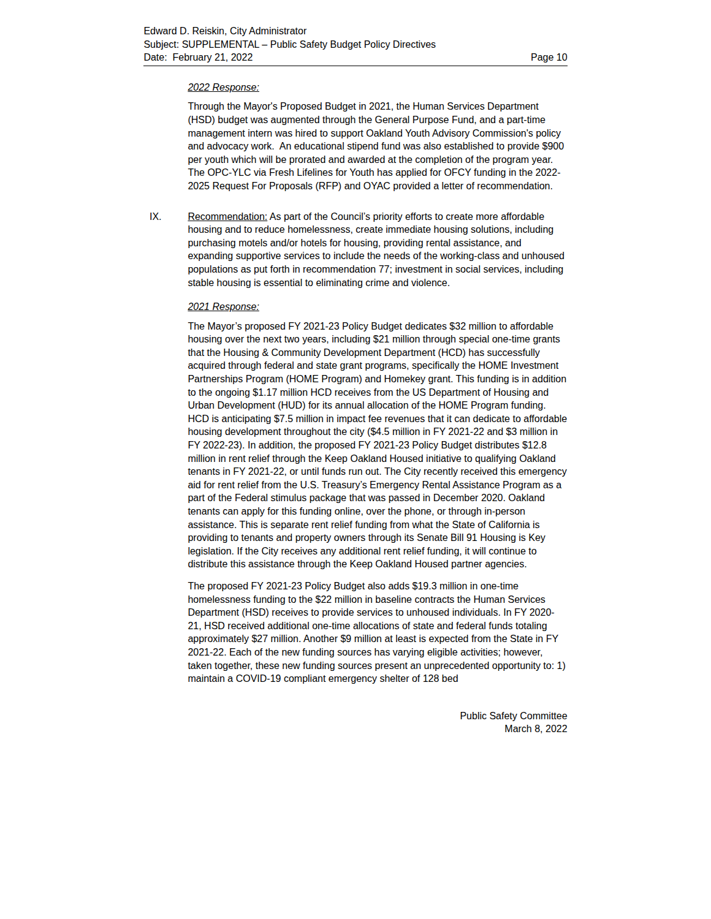Edward D. Reiskin, City Administrator
Subject: SUPPLEMENTAL – Public Safety Budget Policy Directives
Date: February 21, 2022
Page 10
2022 Response:
Through the Mayor's Proposed Budget in 2021, the Human Services Department (HSD) budget was augmented through the General Purpose Fund, and a part-time management intern was hired to support Oakland Youth Advisory Commission's policy and advocacy work. An educational stipend fund was also established to provide $900 per youth which will be prorated and awarded at the completion of the program year. The OPC-YLC via Fresh Lifelines for Youth has applied for OFCY funding in the 2022-2025 Request For Proposals (RFP) and OYAC provided a letter of recommendation.
IX.
Recommendation: As part of the Council’s priority efforts to create more affordable housing and to reduce homelessness, create immediate housing solutions, including purchasing motels and/or hotels for housing, providing rental assistance, and expanding supportive services to include the needs of the working-class and unhoused populations as put forth in recommendation 77; investment in social services, including stable housing is essential to eliminating crime and violence.
2021 Response:
The Mayor’s proposed FY 2021-23 Policy Budget dedicates $32 million to affordable housing over the next two years, including $21 million through special one-time grants that the Housing & Community Development Department (HCD) has successfully acquired through federal and state grant programs, specifically the HOME Investment Partnerships Program (HOME Program) and Homekey grant. This funding is in addition to the ongoing $1.17 million HCD receives from the US Department of Housing and Urban Development (HUD) for its annual allocation of the HOME Program funding. HCD is anticipating $7.5 million in impact fee revenues that it can dedicate to affordable housing development throughout the city ($4.5 million in FY 2021-22 and $3 million in FY 2022-23). In addition, the proposed FY 2021-23 Policy Budget distributes $12.8 million in rent relief through the Keep Oakland Housed initiative to qualifying Oakland tenants in FY 2021-22, or until funds run out. The City recently received this emergency aid for rent relief from the U.S. Treasury’s Emergency Rental Assistance Program as a part of the Federal stimulus package that was passed in December 2020. Oakland tenants can apply for this funding online, over the phone, or through in-person assistance. This is separate rent relief funding from what the State of California is providing to tenants and property owners through its Senate Bill 91 Housing is Key legislation. If the City receives any additional rent relief funding, it will continue to distribute this assistance through the Keep Oakland Housed partner agencies.
The proposed FY 2021-23 Policy Budget also adds $19.3 million in one-time homelessness funding to the $22 million in baseline contracts the Human Services Department (HSD) receives to provide services to unhoused individuals. In FY 2020-21, HSD received additional one-time allocations of state and federal funds totaling approximately $27 million. Another $9 million at least is expected from the State in FY 2021-22. Each of the new funding sources has varying eligible activities; however, taken together, these new funding sources present an unprecedented opportunity to: 1) maintain a COVID-19 compliant emergency shelter of 128 bed
Public Safety Committee
March 8, 2022